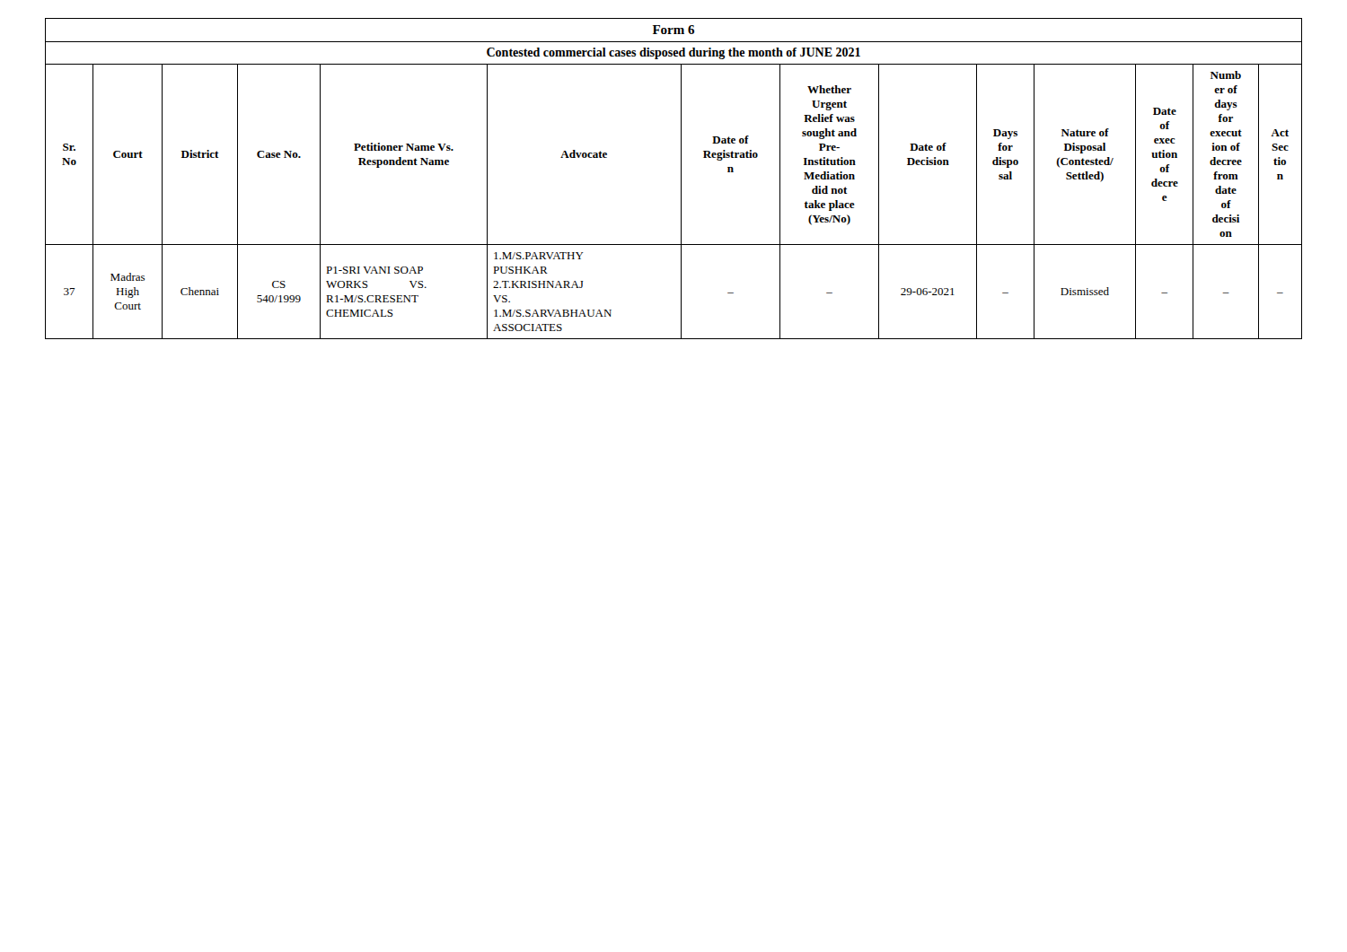| Form 6 |
| --- |
| Contested commercial cases disposed during the month of JUNE 2021 |
| Sr. No | Court | District | Case No. | Petitioner Name Vs. Respondent Name | Advocate | Date of Registratio n | Whether Urgent Relief was sought and Pre- Institution Mediation did not take place (Yes/No) | Date of Decision | Days for dispo sal | Nature of Disposal (Contested/ Settled) | Date of exec ution of decre e | Numb er of days for execut ion of decree from date of decisi on | Act Sec tio n |
| 37 | Madras High Court | Chennai | CS 540/1999 | P1-SRI VANI SOAP WORKS VS. R1-M/S.CRESENT CHEMICALS | 1.M/S.PARVATHY PUSHKAR 2.T.KRISHNARAJ VS. 1.M/S.SARVABHAUAN ASSOCIATES | – | – | 29-06-2021 | – | Dismissed | – | – | – |